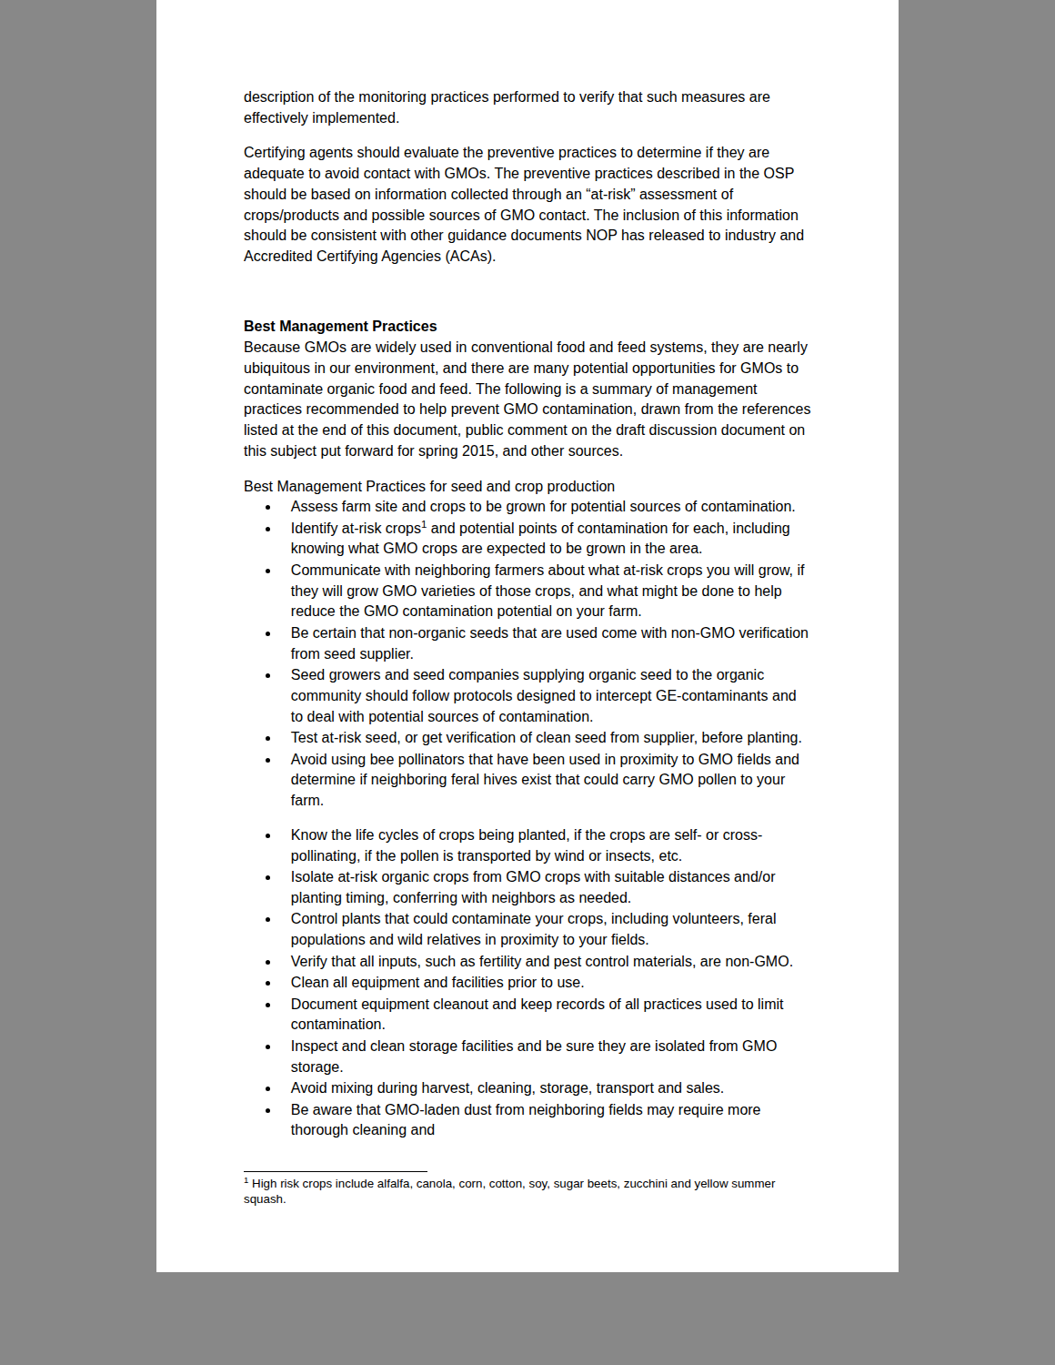description of the monitoring practices performed to verify that such measures are effectively implemented.
Certifying agents should evaluate the preventive practices to determine if they are adequate to avoid contact with GMOs. The preventive practices described in the OSP should be based on information collected through an “at-risk” assessment of crops/products and possible sources of GMO contact. The inclusion of this information should be consistent with other guidance documents NOP has released to industry and Accredited Certifying Agencies (ACAs).
Best Management Practices
Because GMOs are widely used in conventional food and feed systems, they are nearly ubiquitous in our environment, and there are many potential opportunities for GMOs to contaminate organic food and feed. The following is a summary of management practices recommended to help prevent GMO contamination, drawn from the references listed at the end of this document, public comment on the draft discussion document on this subject put forward for spring 2015, and other sources.
Best Management Practices for seed and crop production
Assess farm site and crops to be grown for potential sources of contamination.
Identify at-risk crops1 and potential points of contamination for each, including knowing what GMO crops are expected to be grown in the area.
Communicate with neighboring farmers about what at-risk crops you will grow, if they will grow GMO varieties of those crops, and what might be done to help reduce the GMO contamination potential on your farm.
Be certain that non-organic seeds that are used come with non-GMO verification from seed supplier.
Seed growers and seed companies supplying organic seed to the organic community should follow protocols designed to intercept GE-contaminants and to deal with potential sources of contamination.
Test at-risk seed, or get verification of clean seed from supplier, before planting.
Avoid using bee pollinators that have been used in proximity to GMO fields and determine if neighboring feral hives exist that could carry GMO pollen to your farm.
Know the life cycles of crops being planted, if the crops are self- or cross-pollinating, if the pollen is transported by wind or insects, etc.
Isolate at-risk organic crops from GMO crops with suitable distances and/or planting timing, conferring with neighbors as needed.
Control plants that could contaminate your crops, including volunteers, feral populations and wild relatives in proximity to your fields.
Verify that all inputs, such as fertility and pest control materials, are non-GMO.
Clean all equipment and facilities prior to use.
Document equipment cleanout and keep records of all practices used to limit contamination.
Inspect and clean storage facilities and be sure they are isolated from GMO storage.
Avoid mixing during harvest, cleaning, storage, transport and sales.
Be aware that GMO-laden dust from neighboring fields may require more thorough cleaning and
1 High risk crops include alfalfa, canola, corn, cotton, soy, sugar beets, zucchini and yellow summer squash.